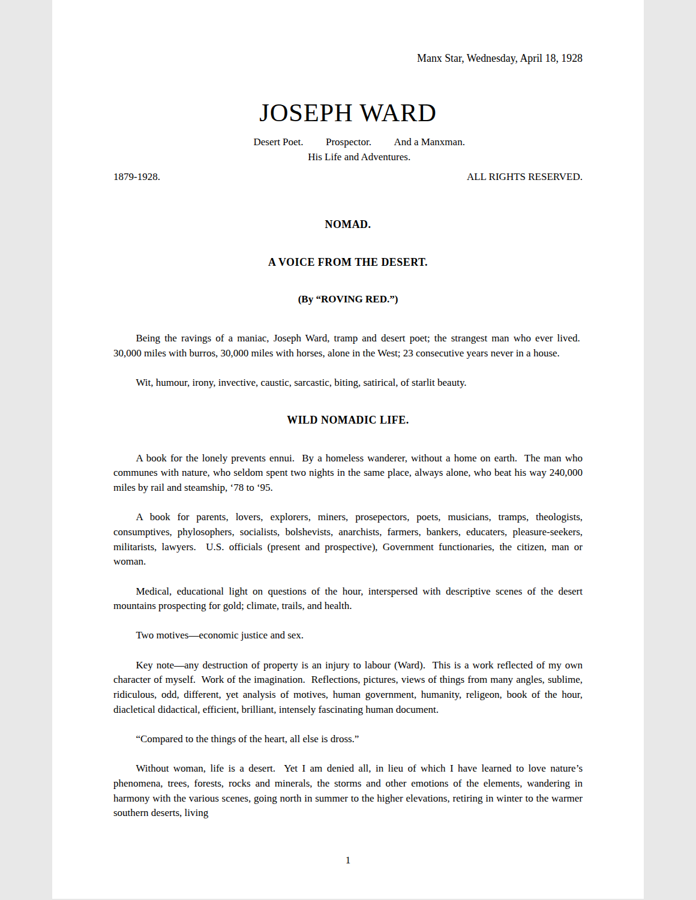Manx Star, Wednesday, April 18, 1928
JOSEPH WARD
Desert Poet. Prospector. And a Manxman.
His Life and Adventures.
1879-1928. ALL RIGHTS RESERVED.
NOMAD.
A VOICE FROM THE DESERT.
(By “ROVING RED.”)
Being the ravings of a maniac, Joseph Ward, tramp and desert poet; the strangest man who ever lived. 30,000 miles with burros, 30,000 miles with horses, alone in the West; 23 consecutive years never in a house.
Wit, humour, irony, invective, caustic, sarcastic, biting, satirical, of starlit beauty.
WILD NOMADIC LIFE.
A book for the lonely prevents ennui. By a homeless wanderer, without a home on earth. The man who communes with nature, who seldom spent two nights in the same place, always alone, who beat his way 240,000 miles by rail and steamship, ‘78 to ‘95.
A book for parents, lovers, explorers, miners, prosepectors, poets, musicians, tramps, theologists, consumptives, phylosophers, socialists, bolshevists, anarchists, farmers, bankers, educaters, pleasure-seekers, militarists, lawyers. U.S. officials (present and prospective), Government functionaries, the citizen, man or woman.
Medical, educational light on questions of the hour, interspersed with descriptive scenes of the desert mountains prospecting for gold; climate, trails, and health.
Two motives—economic justice and sex.
Key note—any destruction of property is an injury to labour (Ward). This is a work reflected of my own character of myself. Work of the imagination. Reflections, pictures, views of things from many angles, sublime, ridiculous, odd, different, yet analysis of motives, human government, humanity, religeon, book of the hour, diacletical didactical, efficient, brilliant, intensely fascinating human document.
“Compared to the things of the heart, all else is dross.”
Without woman, life is a desert. Yet I am denied all, in lieu of which I have learned to love nature’s phenomena, trees, forests, rocks and minerals, the storms and other emotions of the elements, wandering in harmony with the various scenes, going north in summer to the higher elevations, retiring in winter to the warmer southern deserts, living
1